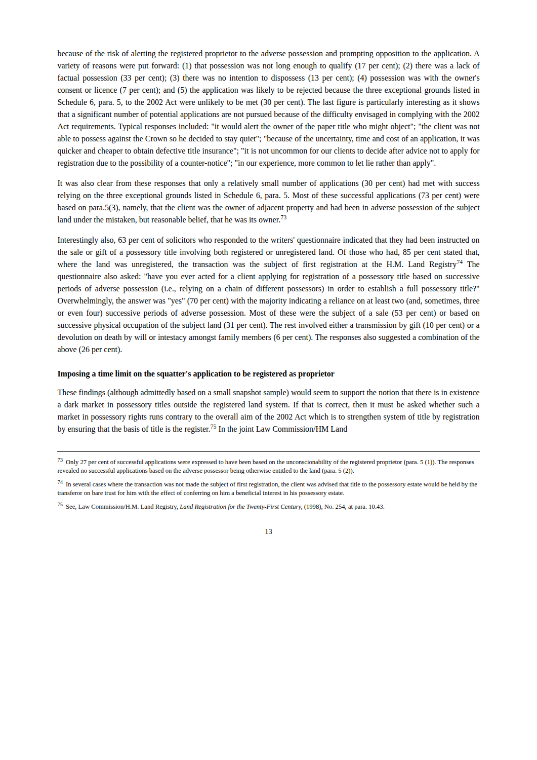because of the risk of alerting the registered proprietor to the adverse possession and prompting opposition to the application. A variety of reasons were put forward: (1) that possession was not long enough to qualify (17 per cent); (2) there was a lack of factual possession (33 per cent); (3) there was no intention to dispossess (13 per cent); (4) possession was with the owner's consent or licence (7 per cent); and (5) the application was likely to be rejected because the three exceptional grounds listed in Schedule 6, para. 5, to the 2002 Act were unlikely to be met (30 per cent). The last figure is particularly interesting as it shows that a significant number of potential applications are not pursued because of the difficulty envisaged in complying with the 2002 Act requirements. Typical responses included: "it would alert the owner of the paper title who might object"; "the client was not able to possess against the Crown so he decided to stay quiet"; "because of the uncertainty, time and cost of an application, it was quicker and cheaper to obtain defective title insurance"; "it is not uncommon for our clients to decide after advice not to apply for registration due to the possibility of a counter-notice"; "in our experience, more common to let lie rather than apply".
It was also clear from these responses that only a relatively small number of applications (30 per cent) had met with success relying on the three exceptional grounds listed in Schedule 6, para. 5. Most of these successful applications (73 per cent) were based on para.5(3), namely, that the client was the owner of adjacent property and had been in adverse possession of the subject land under the mistaken, but reasonable belief, that he was its owner.73
Interestingly also, 63 per cent of solicitors who responded to the writers' questionnaire indicated that they had been instructed on the sale or gift of a possessory title involving both registered or unregistered land. Of those who had, 85 per cent stated that, where the land was unregistered, the transaction was the subject of first registration at the H.M. Land Registry74 The questionnaire also asked: "have you ever acted for a client applying for registration of a possessory title based on successive periods of adverse possession (i.e., relying on a chain of different possessors) in order to establish a full possessory title?" Overwhelmingly, the answer was "yes" (70 per cent) with the majority indicating a reliance on at least two (and, sometimes, three or even four) successive periods of adverse possession. Most of these were the subject of a sale (53 per cent) or based on successive physical occupation of the subject land (31 per cent). The rest involved either a transmission by gift (10 per cent) or a devolution on death by will or intestacy amongst family members (6 per cent). The responses also suggested a combination of the above (26 per cent).
Imposing a time limit on the squatter's application to be registered as proprietor
These findings (although admittedly based on a small snapshot sample) would seem to support the notion that there is in existence a dark market in possessory titles outside the registered land system. If that is correct, then it must be asked whether such a market in possessory rights runs contrary to the overall aim of the 2002 Act which is to strengthen system of title by registration by ensuring that the basis of title is the register.75 In the joint Law Commission/HM Land
73 Only 27 per cent of successful applications were expressed to have been based on the unconscionability of the registered proprietor (para. 5 (1)). The responses revealed no successful applications based on the adverse possessor being otherwise entitled to the land (para. 5 (2)).
74 In several cases where the transaction was not made the subject of first registration, the client was advised that title to the possessory estate would be held by the transferor on bare trust for him with the effect of conferring on him a beneficial interest in his possessory estate.
75 See, Law Commission/H.M. Land Registry, Land Registration for the Twenty-First Century, (1998), No. 254, at para. 10.43.
13